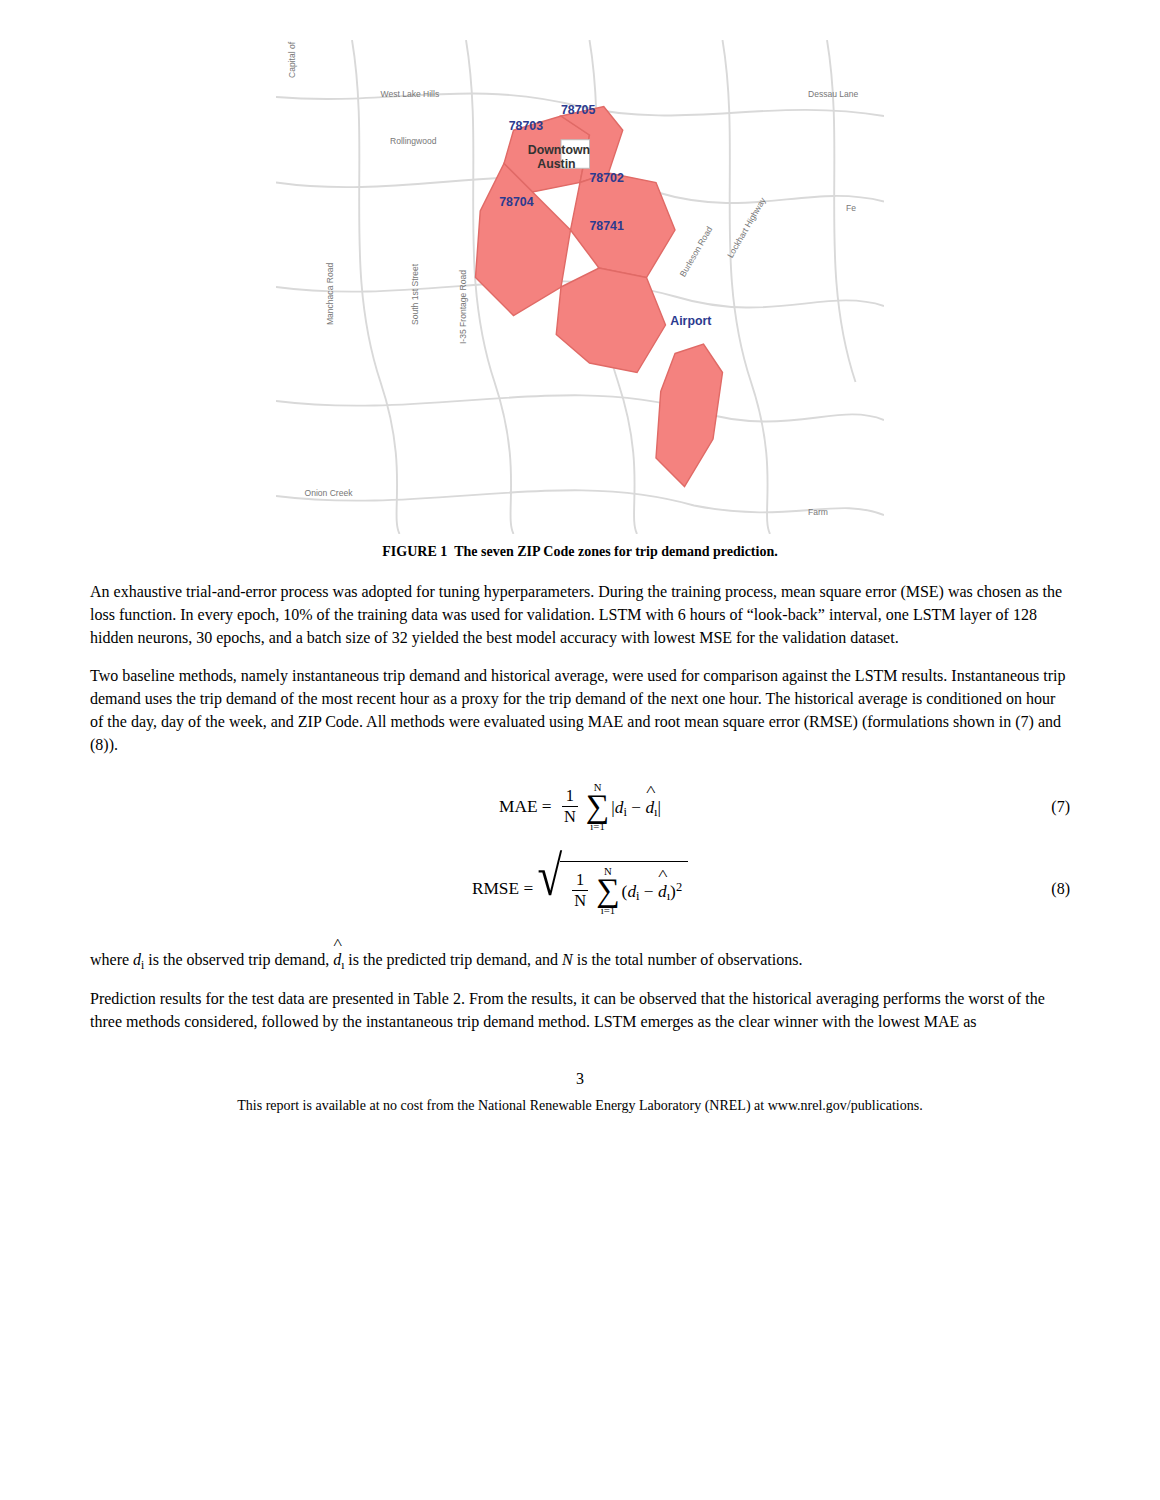FIGURE 1 The seven ZIP Code zones for trip demand prediction.
An exhaustive trial-and-error process was adopted for tuning hyperparameters. During the training process, mean square error (MSE) was chosen as the loss function. In every epoch, 10% of the training data was used for validation. LSTM with 6 hours of “look-back” interval, one LSTM layer of 128 hidden neurons, 30 epochs, and a batch size of 32 yielded the best model accuracy with lowest MSE for the validation dataset.
Two baseline methods, namely instantaneous trip demand and historical average, were used for comparison against the LSTM results. Instantaneous trip demand uses the trip demand of the most recent hour as a proxy for the trip demand of the next one hour. The historical average is conditioned on hour of the day, day of the week, and ZIP Code. All methods were evaluated using MAE and root mean square error (RMSE) (formulations shown in (7) and (8)).
MAE = 1 N N ∑ i=1 |di − dı|
(7)
RMSE = √ 1 N N ∑ i=1 (di − dı)2
(8)
where di is the observed trip demand, dı is the predicted trip demand, and N is the total number of observations.
Prediction results for the test data are presented in Table 2. From the results, it can be observed that the historical averaging performs the worst of the three methods considered, followed by the instantaneous trip demand method. LSTM emerges as the clear winner with the lowest MAE as
3
This report is available at no cost from the National Renewable Energy Laboratory (NREL) at www.nrel.gov/publications.